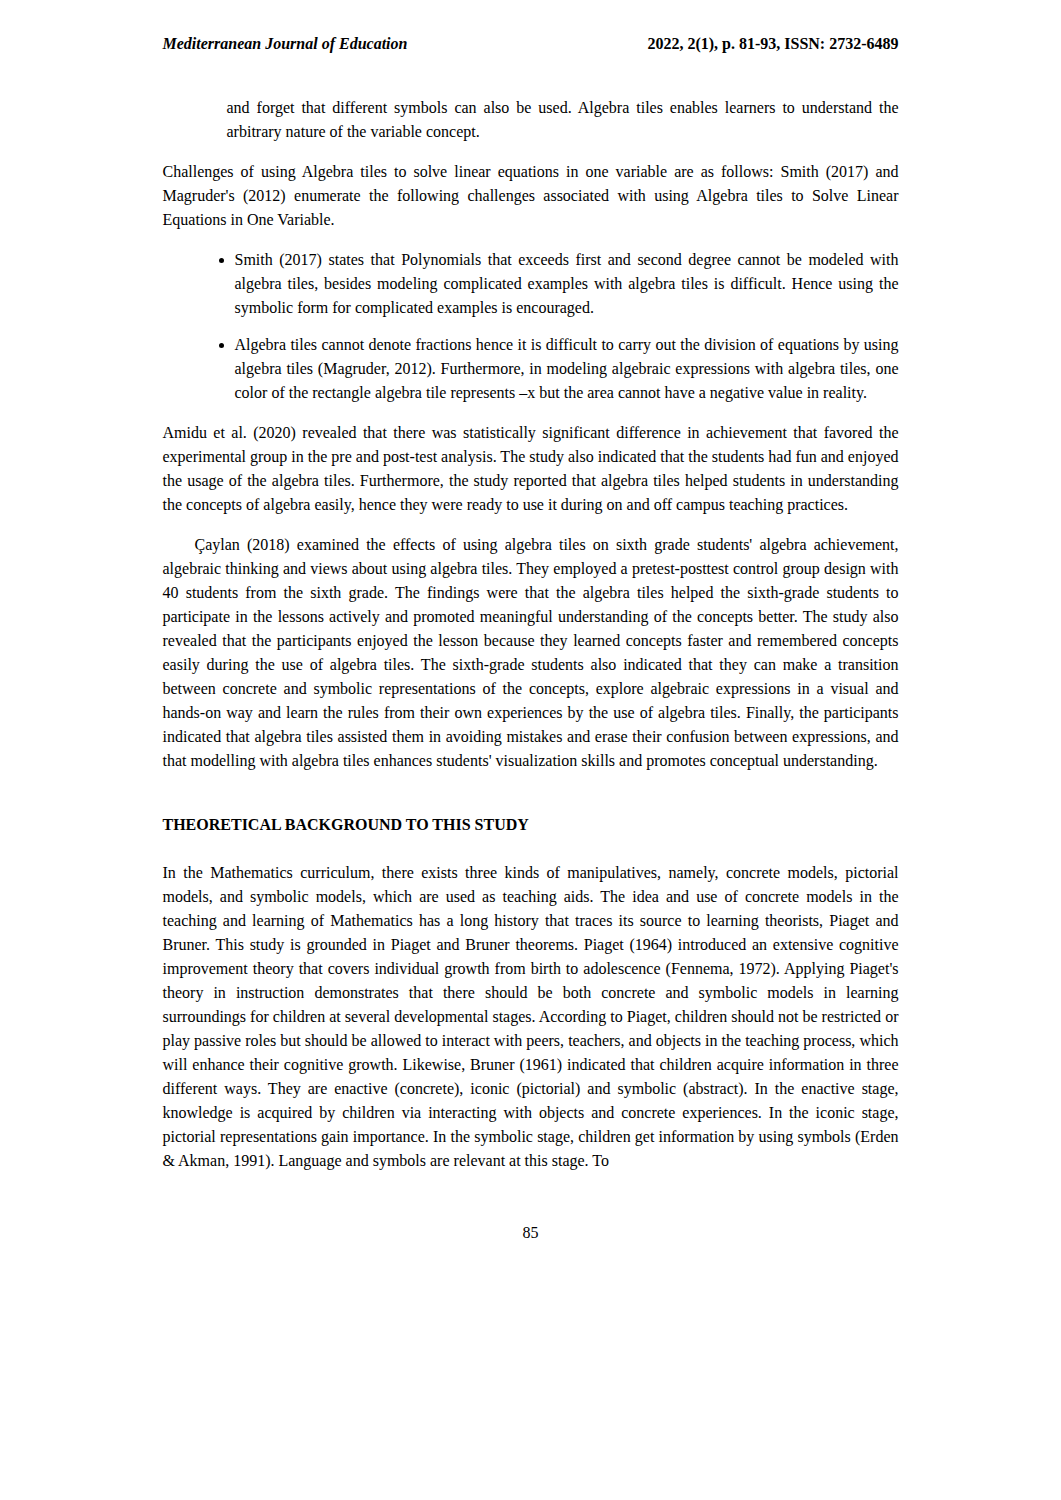Mediterranean Journal of Education 2022, 2(1), p. 81-93, ISSN: 2732-6489
and forget that different symbols can also be used. Algebra tiles enables learners to understand the arbitrary nature of the variable concept.
Challenges of using Algebra tiles to solve linear equations in one variable are as follows: Smith (2017) and Magruder's (2012) enumerate the following challenges associated with using Algebra tiles to Solve Linear Equations in One Variable.
Smith (2017) states that Polynomials that exceeds first and second degree cannot be modeled with algebra tiles, besides modeling complicated examples with algebra tiles is difficult. Hence using the symbolic form for complicated examples is encouraged.
Algebra tiles cannot denote fractions hence it is difficult to carry out the division of equations by using algebra tiles (Magruder, 2012). Furthermore, in modeling algebraic expressions with algebra tiles, one color of the rectangle algebra tile represents –x but the area cannot have a negative value in reality.
Amidu et al. (2020) revealed that there was statistically significant difference in achievement that favored the experimental group in the pre and post-test analysis. The study also indicated that the students had fun and enjoyed the usage of the algebra tiles. Furthermore, the study reported that algebra tiles helped students in understanding the concepts of algebra easily, hence they were ready to use it during on and off campus teaching practices.
Çaylan (2018) examined the effects of using algebra tiles on sixth grade students' algebra achievement, algebraic thinking and views about using algebra tiles. They employed a pretest-posttest control group design with 40 students from the sixth grade. The findings were that the algebra tiles helped the sixth-grade students to participate in the lessons actively and promoted meaningful understanding of the concepts better. The study also revealed that the participants enjoyed the lesson because they learned concepts faster and remembered concepts easily during the use of algebra tiles. The sixth-grade students also indicated that they can make a transition between concrete and symbolic representations of the concepts, explore algebraic expressions in a visual and hands-on way and learn the rules from their own experiences by the use of algebra tiles. Finally, the participants indicated that algebra tiles assisted them in avoiding mistakes and erase their confusion between expressions, and that modelling with algebra tiles enhances students' visualization skills and promotes conceptual understanding.
Theoretical Background to this Study
In the Mathematics curriculum, there exists three kinds of manipulatives, namely, concrete models, pictorial models, and symbolic models, which are used as teaching aids. The idea and use of concrete models in the teaching and learning of Mathematics has a long history that traces its source to learning theorists, Piaget and Bruner. This study is grounded in Piaget and Bruner theorems. Piaget (1964) introduced an extensive cognitive improvement theory that covers individual growth from birth to adolescence (Fennema, 1972). Applying Piaget's theory in instruction demonstrates that there should be both concrete and symbolic models in learning surroundings for children at several developmental stages. According to Piaget, children should not be restricted or play passive roles but should be allowed to interact with peers, teachers, and objects in the teaching process, which will enhance their cognitive growth. Likewise, Bruner (1961) indicated that children acquire information in three different ways. They are enactive (concrete), iconic (pictorial) and symbolic (abstract). In the enactive stage, knowledge is acquired by children via interacting with objects and concrete experiences. In the iconic stage, pictorial representations gain importance. In the symbolic stage, children get information by using symbols (Erden & Akman, 1991). Language and symbols are relevant at this stage. To
85